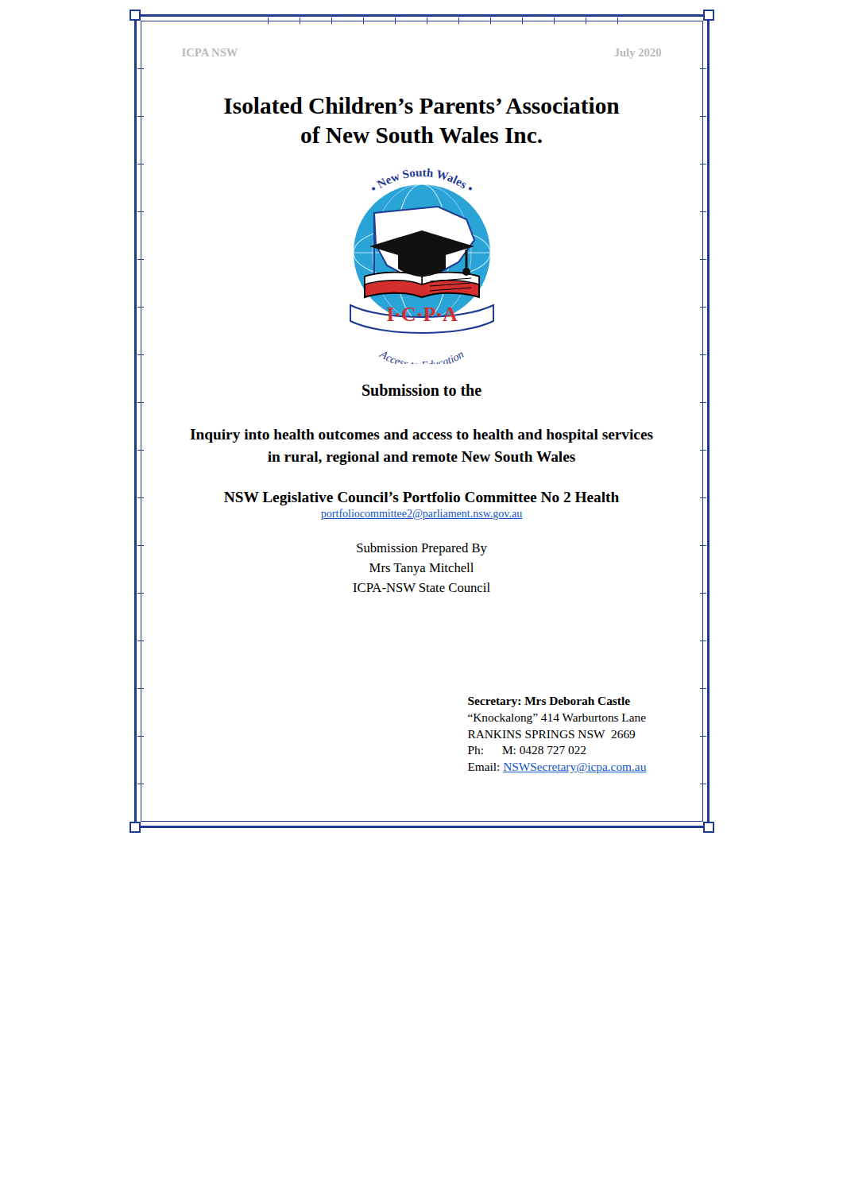ICPA NSW July 2020
Isolated Children’s Parents’ Association
of New South Wales Inc.
• New South Wales • I·C·P·A Access to Education
Submission to the
Inquiry into health outcomes and access to health and hospital services in rural, regional and remote New South Wales
NSW Legislative Council’s Portfolio Committee No 2 Health
portfoliocommittee2@parliament.nsw.gov.au
Submission Prepared By
Mrs Tanya Mitchell
ICPA-NSW State Council
Secretary: Mrs Deborah Castle
“Knockalong” 414 Warburtons Lane
RANKINS SPRINGS NSW 2669
Ph: M: 0428 727 022
Email: NSWSecretary@icpa.com.au